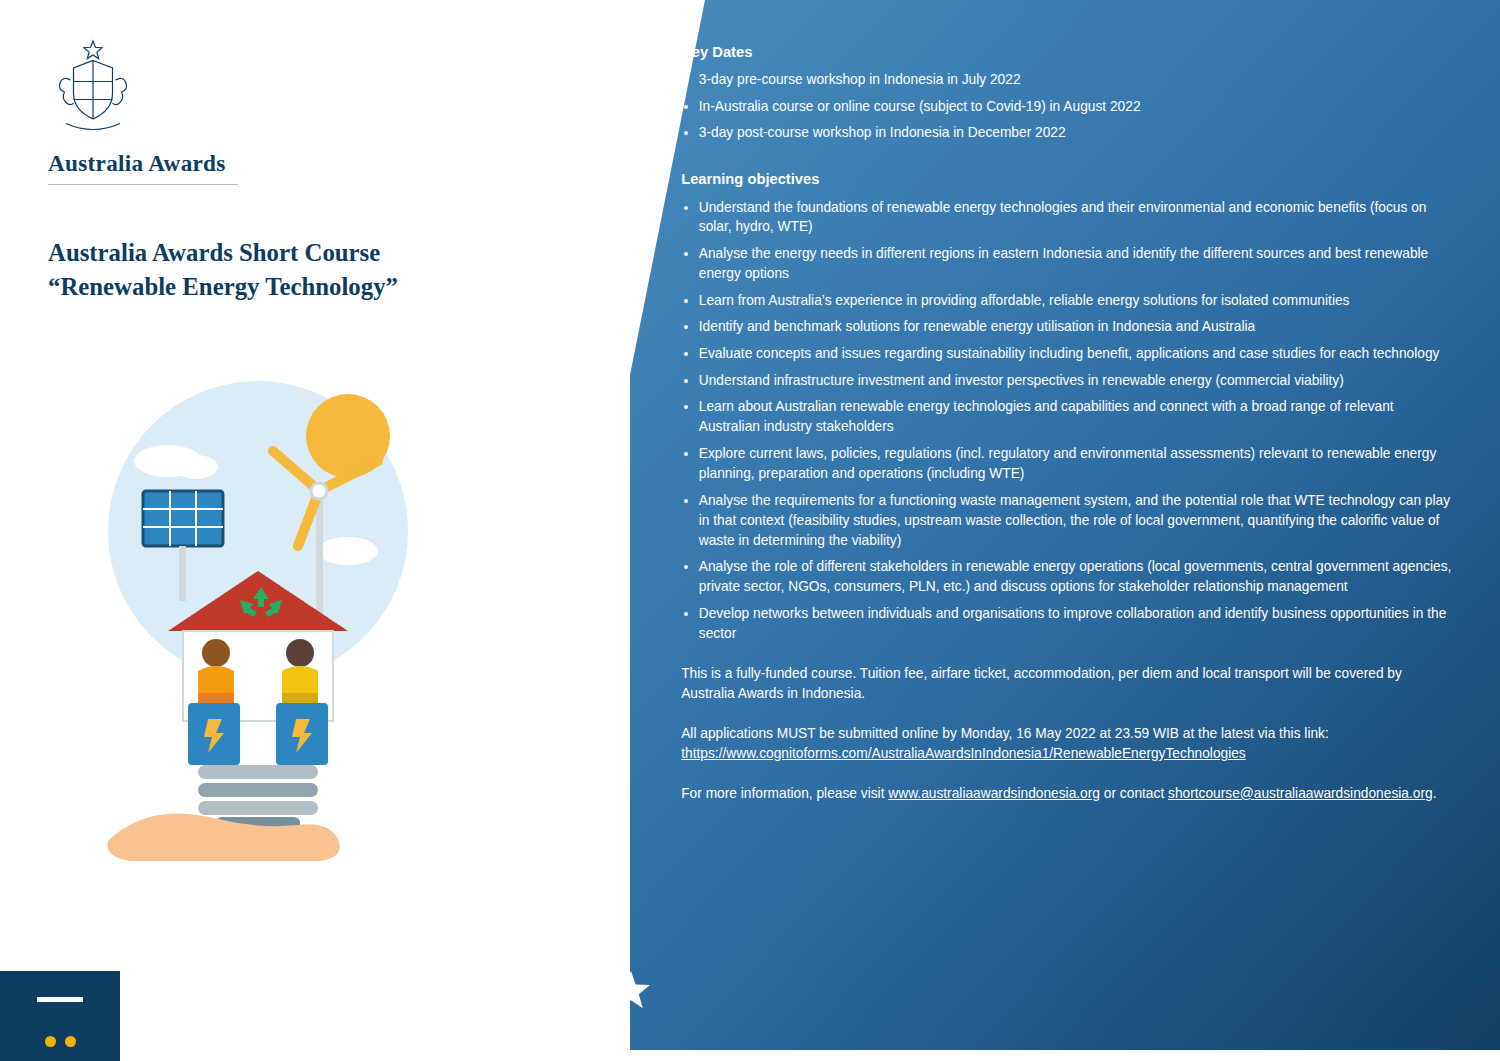Australia Awards
Australia Awards Short Course “Renewable Energy Technology”
Key Dates
3-day pre-course workshop in Indonesia in July 2022
In-Australia course or online course (subject to Covid-19) in August 2022
3-day post-course workshop in Indonesia in December 2022
Learning objectives
Understand the foundations of renewable energy technologies and their environmental and economic benefits (focus on solar, hydro, WTE)
Analyse the energy needs in different regions in eastern Indonesia and identify the different sources and best renewable energy options
Learn from Australia’s experience in providing affordable, reliable energy solutions for isolated communities
Identify and benchmark solutions for renewable energy utilisation in Indonesia and Australia
Evaluate concepts and issues regarding sustainability including benefit, applications and case studies for each technology
Understand infrastructure investment and investor perspectives in renewable energy (commercial viability)
Learn about Australian renewable energy technologies and capabilities and connect with a broad range of relevant Australian industry stakeholders
Explore current laws, policies, regulations (incl. regulatory and environmental assessments) relevant to renewable energy planning, preparation and operations (including WTE)
Analyse the requirements for a functioning waste management system, and the potential role that WTE technology can play in that context (feasibility studies, upstream waste collection, the role of local government, quantifying the calorific value of waste in determining the viability)
Analyse the role of different stakeholders in renewable energy operations (local governments, central government agencies, private sector, NGOs, consumers, PLN, etc.) and discuss options for stakeholder relationship management
Develop networks between individuals and organisations to improve collaboration and identify business opportunities in the sector
This is a fully-funded course. Tuition fee, airfare ticket, accommodation, per diem and local transport will be covered by Australia Awards in Indonesia.
All applications MUST be submitted online by Monday, 16 May 2022 at 23.59 WIB at the latest via this link:
thttps://www.cognitoforms.com/AustraliaAwardsInIndonesia1/RenewableEnergyTechnologies
For more information, please visit www.australiaawardsindonesia.org or contact shortcourse@australiaawardsindonesia.org.